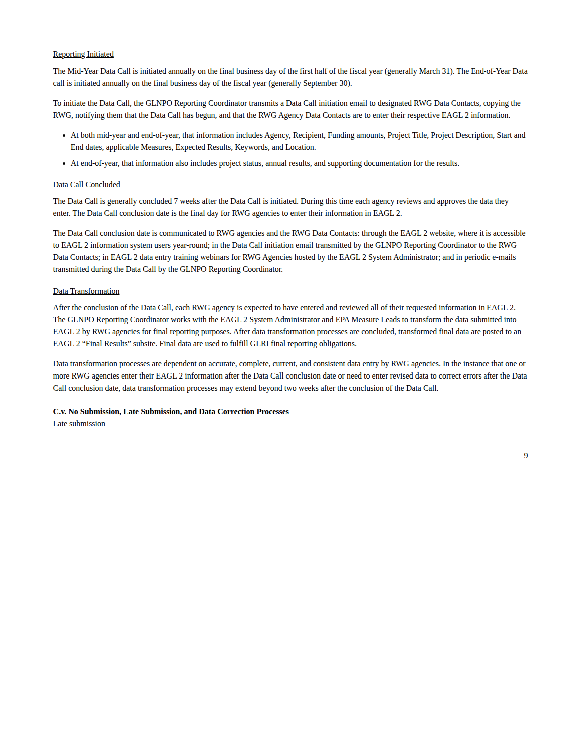Reporting Initiated
The Mid-Year Data Call is initiated annually on the final business day of the first half of the fiscal year (generally March 31). The End-of-Year Data call is initiated annually on the final business day of the fiscal year (generally September 30).
To initiate the Data Call, the GLNPO Reporting Coordinator transmits a Data Call initiation email to designated RWG Data Contacts, copying the RWG, notifying them that the Data Call has begun, and that the RWG Agency Data Contacts are to enter their respective EAGL 2 information.
At both mid-year and end-of-year, that information includes Agency, Recipient, Funding amounts, Project Title, Project Description, Start and End dates, applicable Measures, Expected Results, Keywords, and Location.
At end-of-year, that information also includes project status, annual results, and supporting documentation for the results.
Data Call Concluded
The Data Call is generally concluded 7 weeks after the Data Call is initiated. During this time each agency reviews and approves the data they enter. The Data Call conclusion date is the final day for RWG agencies to enter their information in EAGL 2.
The Data Call conclusion date is communicated to RWG agencies and the RWG Data Contacts: through the EAGL 2 website, where it is accessible to EAGL 2 information system users year-round; in the Data Call initiation email transmitted by the GLNPO Reporting Coordinator to the RWG Data Contacts; in EAGL 2 data entry training webinars for RWG Agencies hosted by the EAGL 2 System Administrator; and in periodic e-mails transmitted during the Data Call by the GLNPO Reporting Coordinator.
Data Transformation
After the conclusion of the Data Call, each RWG agency is expected to have entered and reviewed all of their requested information in EAGL 2. The GLNPO Reporting Coordinator works with the EAGL 2 System Administrator and EPA Measure Leads to transform the data submitted into EAGL 2 by RWG agencies for final reporting purposes. After data transformation processes are concluded, transformed final data are posted to an EAGL 2 “Final Results” subsite. Final data are used to fulfill GLRI final reporting obligations.
Data transformation processes are dependent on accurate, complete, current, and consistent data entry by RWG agencies. In the instance that one or more RWG agencies enter their EAGL 2 information after the Data Call conclusion date or need to enter revised data to correct errors after the Data Call conclusion date, data transformation processes may extend beyond two weeks after the conclusion of the Data Call.
C.v. No Submission, Late Submission, and Data Correction Processes
Late submission
9